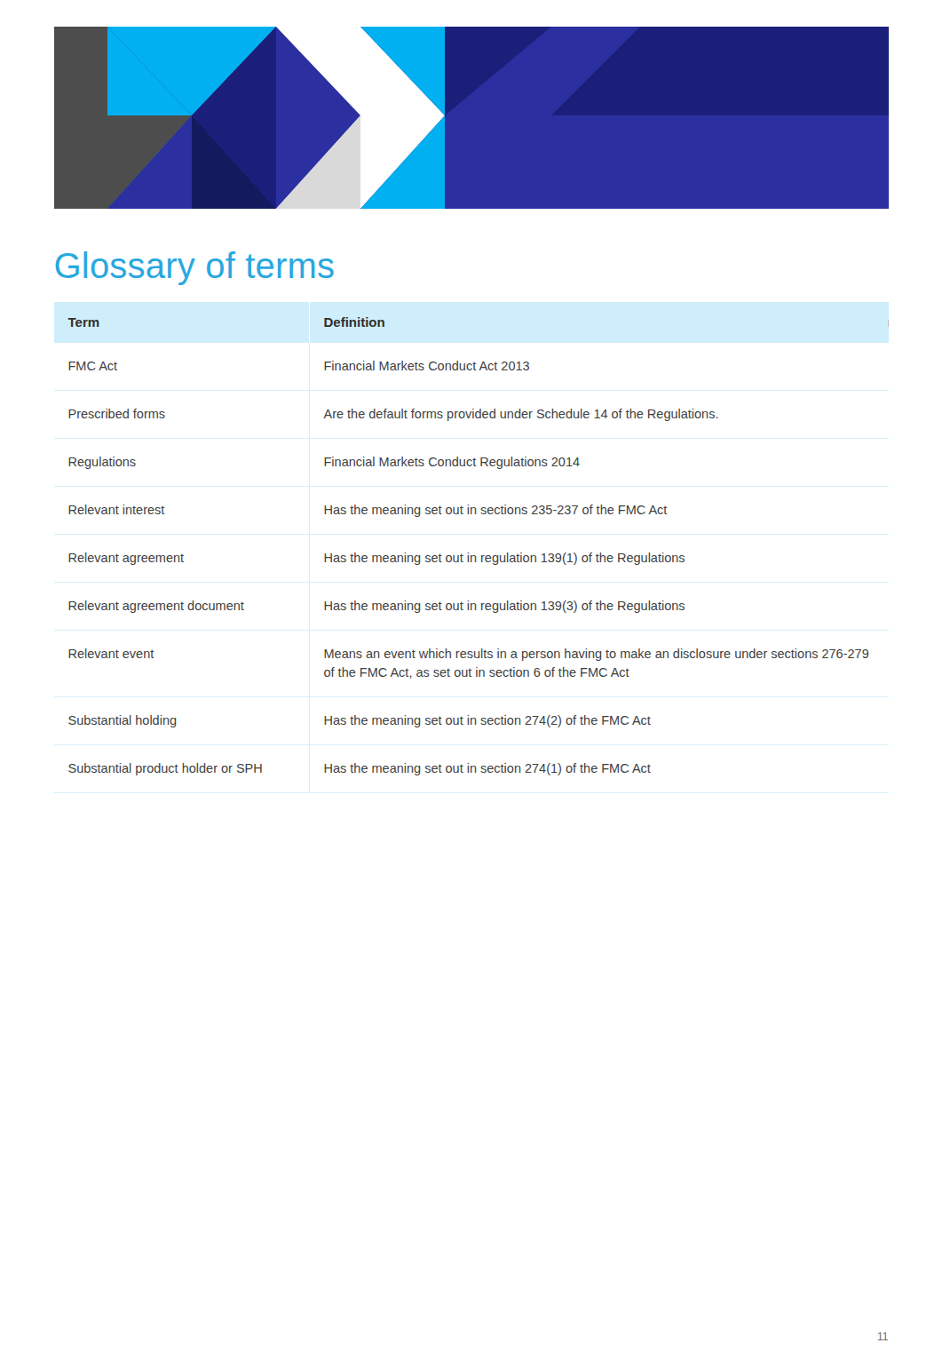Glossary of terms
| Term | Definition |
| --- | --- |
| FMC Act | Financial Markets Conduct Act 2013 |
| Prescribed forms | Are the default forms provided under Schedule 14 of the Regulations. |
| Regulations | Financial Markets Conduct Regulations 2014 |
| Relevant interest | Has the meaning set out in sections 235-237 of the FMC Act |
| Relevant agreement | Has the meaning set out in regulation 139(1) of the Regulations |
| Relevant agreement document | Has the meaning set out in regulation 139(3) of the Regulations |
| Relevant event | Means an event which results in a person having to make an disclosure under sections 276-279 of the FMC Act, as set out in section 6 of the FMC Act |
| Substantial holding | Has the meaning set out in section 274(2) of the FMC Act |
| Substantial product holder or SPH | Has the meaning set out in section 274(1) of the FMC Act |
11